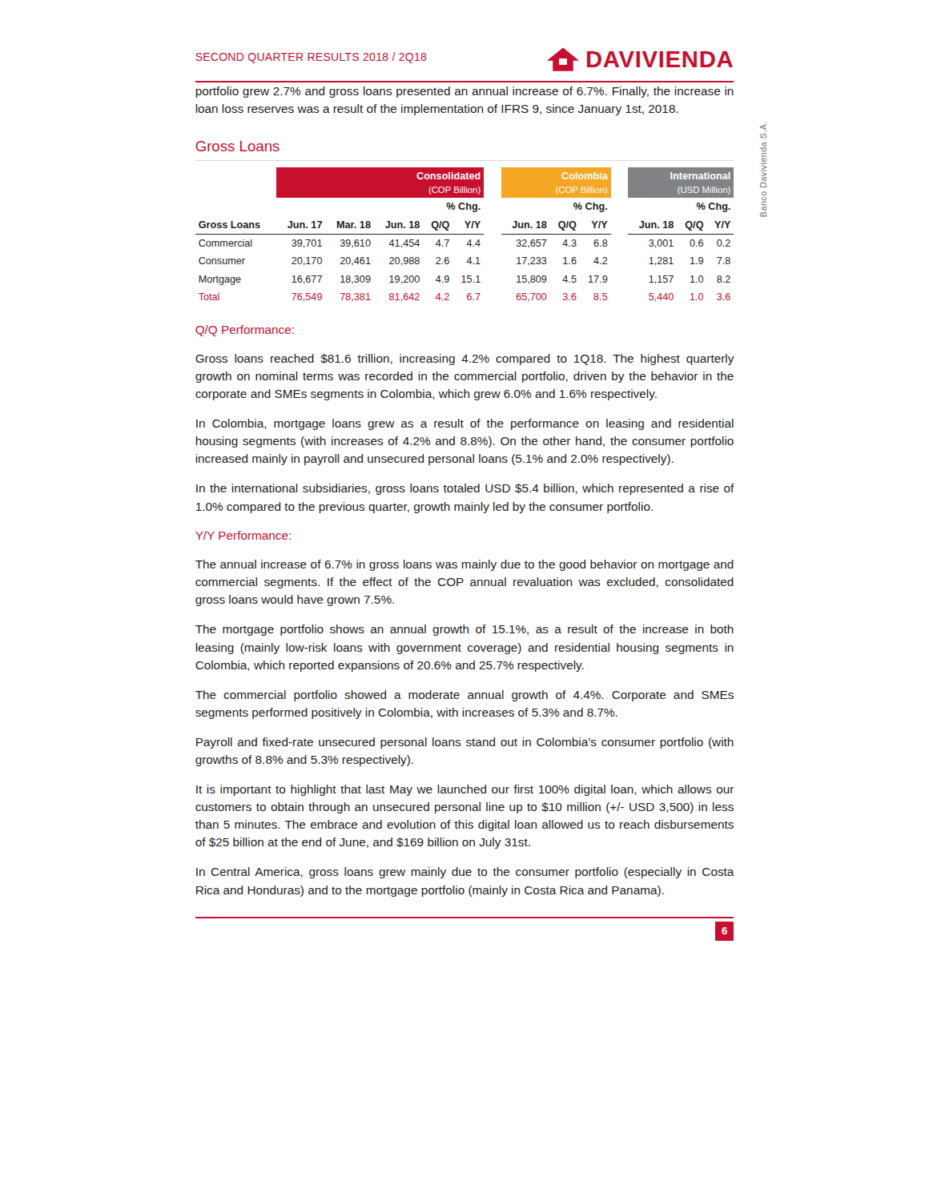SECOND QUARTER RESULTS 2018 / 2Q18
DAVIVIENDA
Banco Davivienda S.A.
portfolio grew 2.7% and gross loans presented an annual increase of 6.7%. Finally, the increase in loan loss reserves was a result of the implementation of IFRS 9, since January 1st, 2018.
Gross Loans
| | Consolidated (COP Billion) | | Colombia (COP Billion) | | International (USD Million) |
| --- | --- | --- | --- | --- | --- |
| | % Chg. | | | % Chg. | | | % Chg. |
| Gross Loans | Jun. 17 | Mar. 18 | Jun. 18 | Q/Q | Y/Y | | Jun. 18 | Q/Q | Y/Y | | Jun. 18 | Q/Q | Y/Y |
| Commercial | 39,701 | 39,610 | 41,454 | 4.7 | 4.4 | | 32,657 | 4.3 | 6.8 | | 3,001 | 0.6 | 0.2 |
| Consumer | 20,170 | 20,461 | 20,988 | 2.6 | 4.1 | | 17,233 | 1.6 | 4.2 | | 1,281 | 1.9 | 7.8 |
| Mortgage | 16,677 | 18,309 | 19,200 | 4.9 | 15.1 | | 15,809 | 4.5 | 17.9 | | 1,157 | 1.0 | 8.2 |
| Total | 76,549 | 78,381 | 81,642 | 4.2 | 6.7 | | 65,700 | 3.6 | 8.5 | | 5,440 | 1.0 | 3.6 |
Q/Q Performance:
Gross loans reached $81.6 trillion, increasing 4.2% compared to 1Q18. The highest quarterly growth on nominal terms was recorded in the commercial portfolio, driven by the behavior in the corporate and SMEs segments in Colombia, which grew 6.0% and 1.6% respectively.
In Colombia, mortgage loans grew as a result of the performance on leasing and residential housing segments (with increases of 4.2% and 8.8%). On the other hand, the consumer portfolio increased mainly in payroll and unsecured personal loans (5.1% and 2.0% respectively).
In the international subsidiaries, gross loans totaled USD $5.4 billion, which represented a rise of 1.0% compared to the previous quarter, growth mainly led by the consumer portfolio.
Y/Y Performance:
The annual increase of 6.7% in gross loans was mainly due to the good behavior on mortgage and commercial segments. If the effect of the COP annual revaluation was excluded, consolidated gross loans would have grown 7.5%.
The mortgage portfolio shows an annual growth of 15.1%, as a result of the increase in both leasing (mainly low-risk loans with government coverage) and residential housing segments in Colombia, which reported expansions of 20.6% and 25.7% respectively.
The commercial portfolio showed a moderate annual growth of 4.4%. Corporate and SMEs segments performed positively in Colombia, with increases of 5.3% and 8.7%.
Payroll and fixed-rate unsecured personal loans stand out in Colombia’s consumer portfolio (with growths of 8.8% and 5.3% respectively).
It is important to highlight that last May we launched our first 100% digital loan, which allows our customers to obtain through an unsecured personal line up to $10 million (+/- USD 3,500) in less than 5 minutes. The embrace and evolution of this digital loan allowed us to reach disbursements of $25 billion at the end of June, and $169 billion on July 31st.
In Central America, gross loans grew mainly due to the consumer portfolio (especially in Costa Rica and Honduras) and to the mortgage portfolio (mainly in Costa Rica and Panama).
6